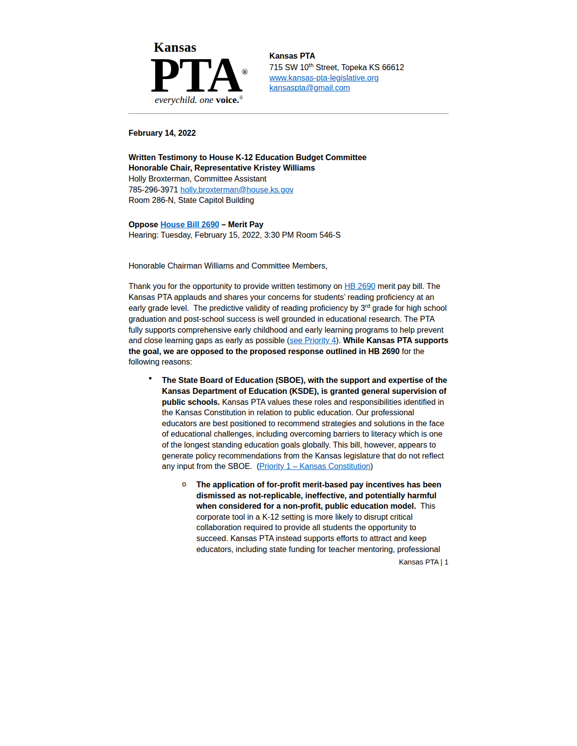Kansas
PTA®
everychild. one voice.®
Kansas PTA
715 SW 10th Street, Topeka KS 66612
www.kansas-pta-legislative.org
kansaspta@gmail.com
February 14, 2022
Written Testimony to House K-12 Education Budget Committee
Honorable Chair, Representative Kristey Williams
Holly Broxterman, Committee Assistant
785-296-3971 holly.broxterman@house.ks.gov
Room 286-N, State Capitol Building
Oppose House Bill 2690 – Merit Pay
Hearing: Tuesday, February 15, 2022, 3:30 PM Room 546-S
Honorable Chairman Williams and Committee Members,
Thank you for the opportunity to provide written testimony on HB 2690 merit pay bill. The Kansas PTA applauds and shares your concerns for students’ reading proficiency at an early grade level. The predictive validity of reading proficiency by 3rd grade for high school graduation and post-school success is well grounded in educational research. The PTA fully supports comprehensive early childhood and early learning programs to help prevent and close learning gaps as early as possible (see Priority 4). While Kansas PTA supports the goal, we are opposed to the proposed response outlined in HB 2690 for the following reasons:
The State Board of Education (SBOE), with the support and expertise of the Kansas Department of Education (KSDE), is granted general supervision of public schools. Kansas PTA values these roles and responsibilities identified in the Kansas Constitution in relation to public education. Our professional educators are best positioned to recommend strategies and solutions in the face of educational challenges, including overcoming barriers to literacy which is one of the longest standing education goals globally. This bill, however, appears to generate policy recommendations from the Kansas legislature that do not reflect any input from the SBOE. (Priority 1 – Kansas Constitution)
The application of for-profit merit-based pay incentives has been dismissed as not-replicable, ineffective, and potentially harmful when considered for a non-profit, public education model. This corporate tool in a K-12 setting is more likely to disrupt critical collaboration required to provide all students the opportunity to succeed. Kansas PTA instead supports efforts to attract and keep educators, including state funding for teacher mentoring, professional
Kansas PTA | 1